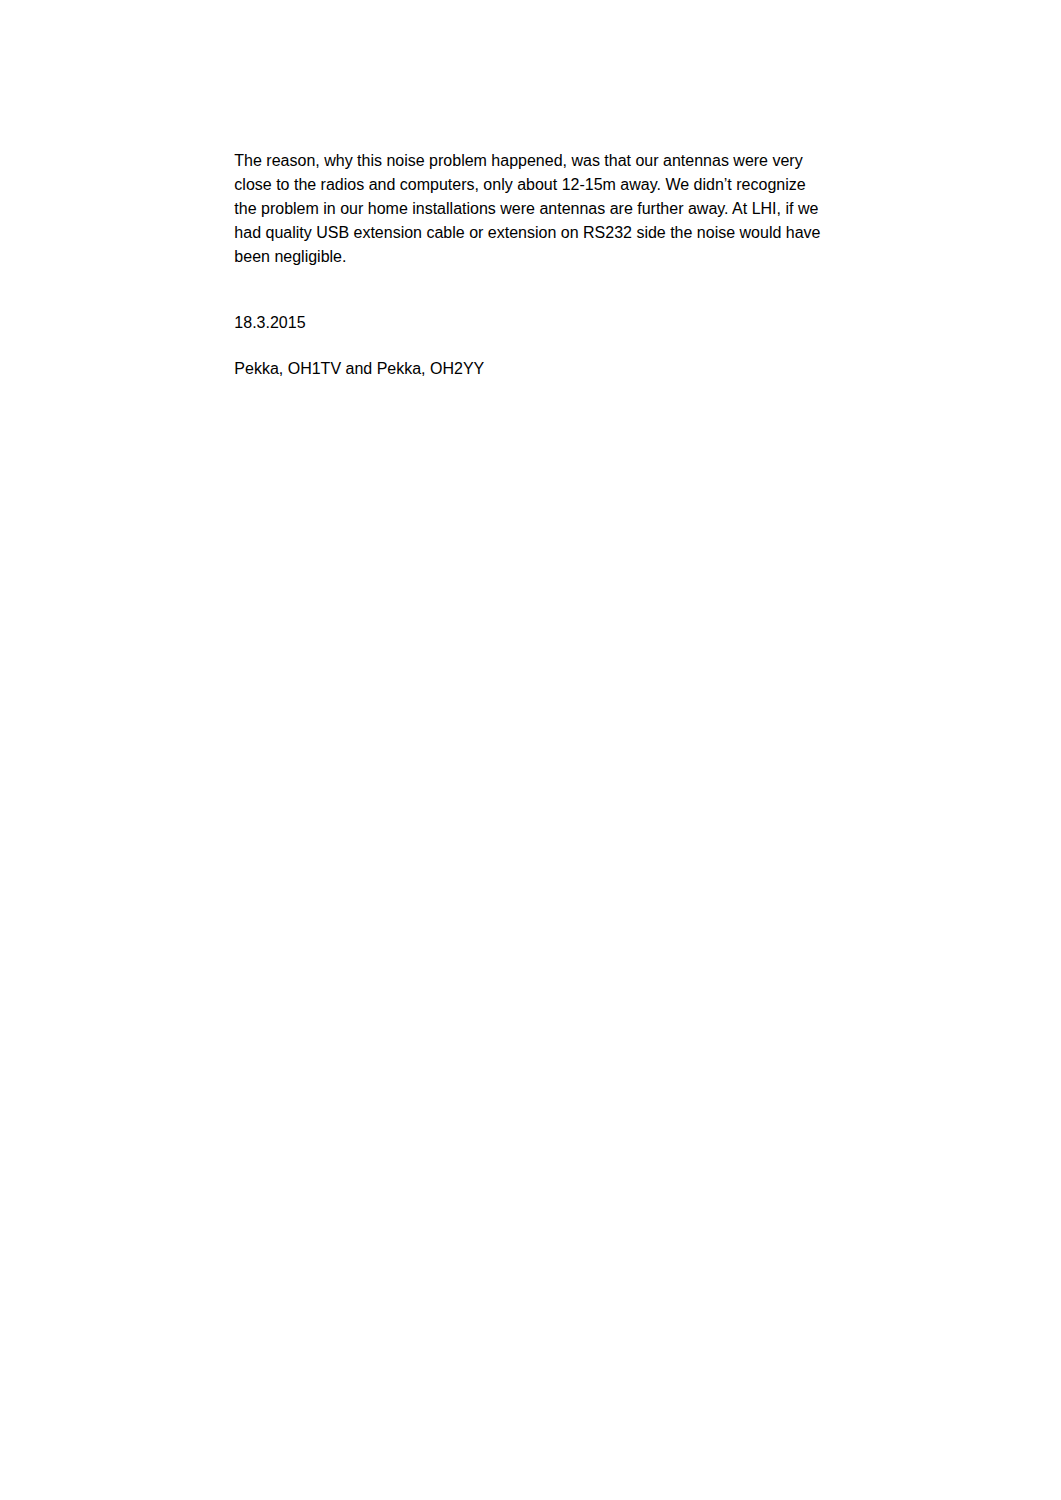The reason, why this noise problem happened, was that our antennas were very close to the radios and computers, only about 12-15m away. We didn’t recognize the problem in our home installations were antennas are further away. At LHI, if we had quality USB extension cable or extension on RS232 side the noise would have been negligible.
18.3.2015
Pekka, OH1TV and Pekka, OH2YY